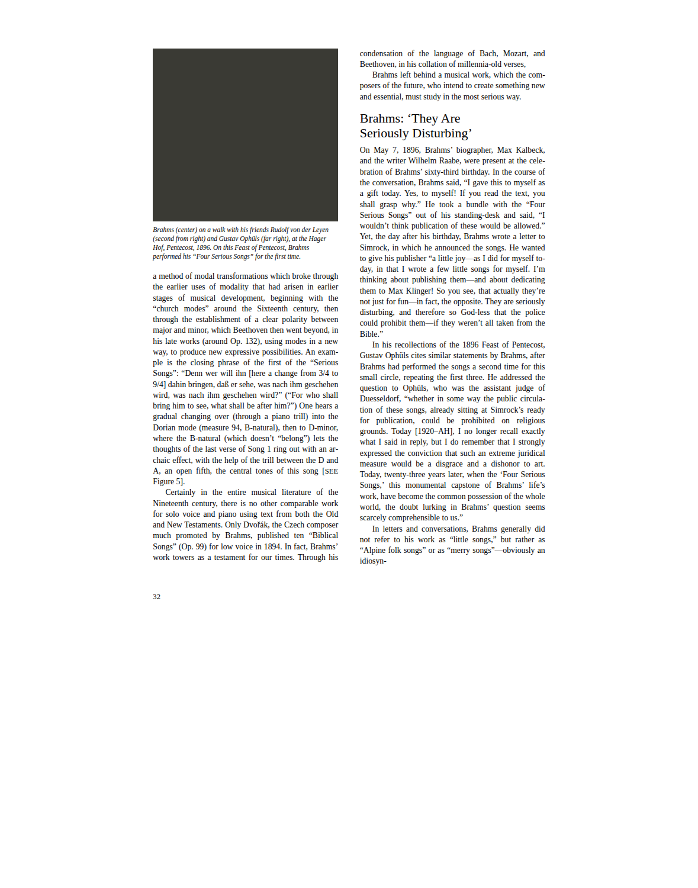Brahms (center) on a walk with his friends Rudolf von der Leyen (second from right) and Gustav Ophüls (far right), at the Hager Hof, Pentecost, 1896. On this Feast of Pentecost, Brahms performed his “Four Serious Songs” for the first time.
a method of modal transformations which broke through the earlier uses of modality that had arisen in earlier stages of musical development, beginning with the “church modes” around the Sixteenth century, then through the establishment of a clear polarity between major and minor, which Beethoven then went beyond, in his late works (around Op. 132), using modes in a new way, to produce new expressive possibilities. An example is the closing phrase of the first of the “Serious Songs”: “Denn wer will ihn [here a change from 3/4 to 9/4] dahin bringen, daß er sehe, was nach ihm geschehen wird, was nach ihm geschehen wird?” (“For who shall bring him to see, what shall be after him?”) One hears a gradual changing over (through a piano trill) into the Dorian mode (measure 94, B-natural), then to D-minor, where the B-natural (which doesn’t “belong”) lets the thoughts of the last verse of Song 1 ring out with an archaic effect, with the help of the trill between the D and A, an open fifth, the central tones of this song [SEE Figure 5].
Certainly in the entire musical literature of the Nineteenth century, there is no other comparable work for solo voice and piano using text from both the Old and New Testaments. Only Dvořák, the Czech composer much promoted by Brahms, published ten “Biblical Songs” (Op. 99) for low voice in 1894. In fact, Brahms’ work towers as a testament for our times. Through his condensation of the language of Bach, Mozart, and Beethoven, in his collation of millennia-old verses,
Brahms left behind a musical work, which the composers of the future, who intend to create something new and essential, must study in the most serious way.
Brahms: ‘They Are
Seriously Disturbing’
On May 7, 1896, Brahms’ biographer, Max Kalbeck, and the writer Wilhelm Raabe, were present at the celebration of Brahms’ sixty-third birthday. In the course of the conversation, Brahms said, “I gave this to myself as a gift today. Yes, to myself! If you read the text, you shall grasp why.” He took a bundle with the “Four Serious Songs” out of his standing-desk and said, “I wouldn’t think publication of these would be allowed.” Yet, the day after his birthday, Brahms wrote a letter to Simrock, in which he announced the songs. He wanted to give his publisher “a little joy—as I did for myself today, in that I wrote a few little songs for myself. I’m thinking about publishing them—and about dedicating them to Max Klinger! So you see, that actually they’re not just for fun—in fact, the opposite. They are seriously disturbing, and therefore so God-less that the police could prohibit them—if they weren’t all taken from the Bible.”
In his recollections of the 1896 Feast of Pentecost, Gustav Ophüls cites similar statements by Brahms, after Brahms had performed the songs a second time for this small circle, repeating the first three. He addressed the question to Ophüls, who was the assistant judge of Duesseldorf, “whether in some way the public circulation of these songs, already sitting at Simrock’s ready for publication, could be prohibited on religious grounds. Today [1920–AH], I no longer recall exactly what I said in reply, but I do remember that I strongly expressed the conviction that such an extreme juridical measure would be a disgrace and a dishonor to art. Today, twenty-three years later, when the ‘Four Serious Songs,’ this monumental capstone of Brahms’ life’s work, have become the common possession of the whole world, the doubt lurking in Brahms’ question seems scarcely comprehensible to us.”
In letters and conversations, Brahms generally did not refer to his work as “little songs,” but rather as “Alpine folk songs” or as “merry songs”—obviously an idiosyn-
32